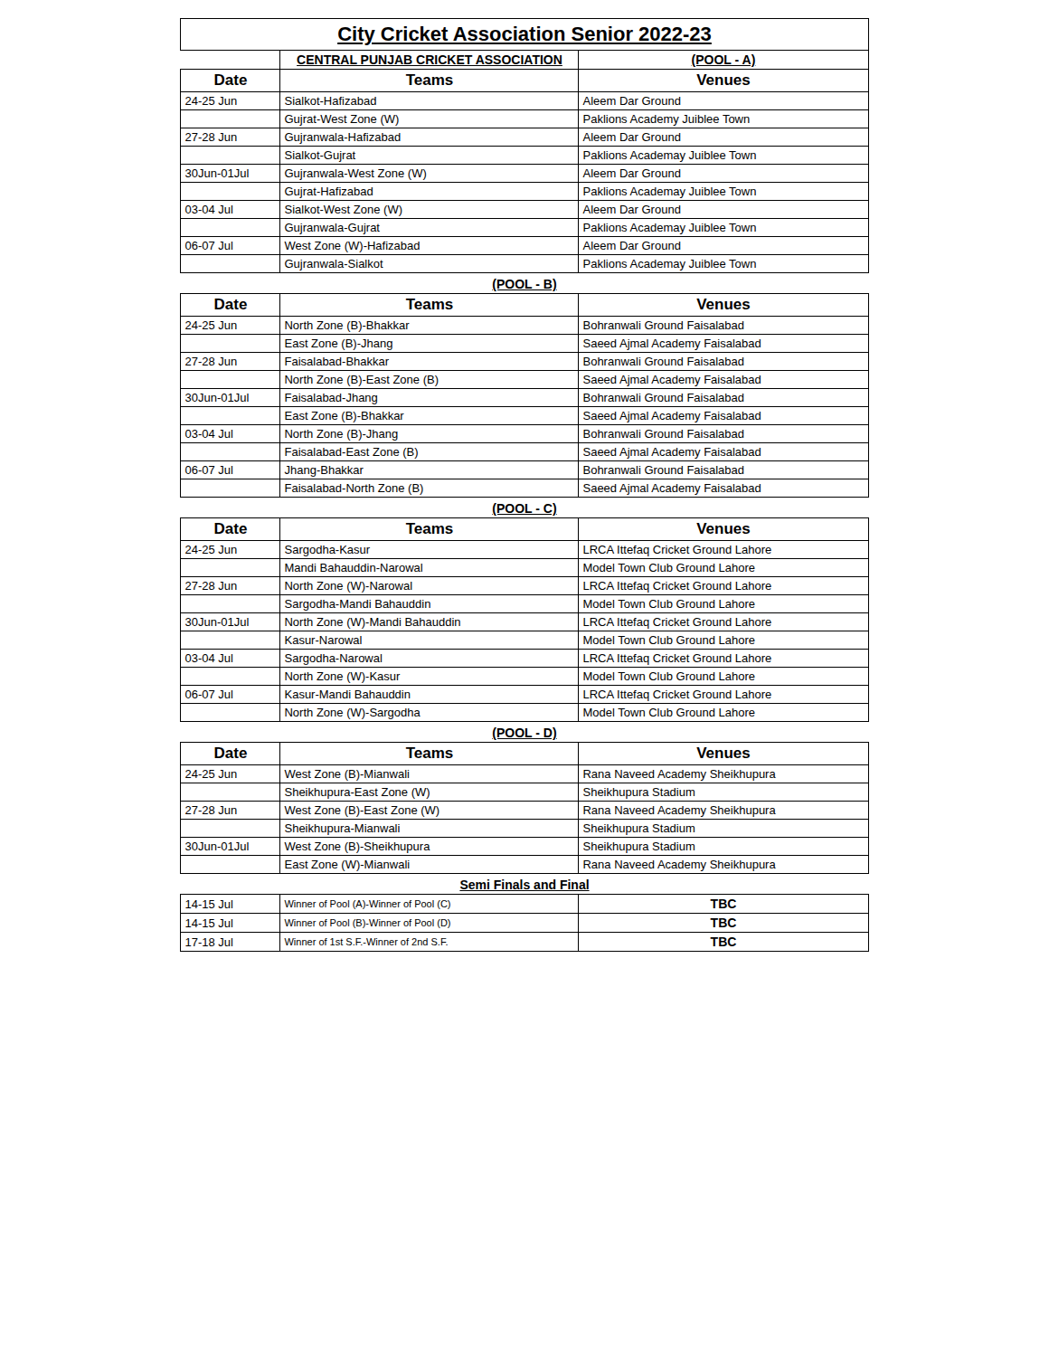| City Cricket Association Senior 2022-23 |
| | CENTRAL PUNJAB CRICKET ASSOCIATION | (POOL - A) |
| Date | Teams | Venues |
| 24-25 Jun | Sialkot-Hafizabad | Aleem Dar Ground |
| | Gujrat-West Zone (W) | Paklions Academy Juiblee Town |
| 27-28 Jun | Gujranwala-Hafizabad | Aleem Dar Ground |
| | Sialkot-Gujrat | Paklions Academay Juiblee Town |
| 30Jun-01Jul | Gujranwala-West Zone (W) | Aleem Dar Ground |
| | Gujrat-Hafizabad | Paklions Academay Juiblee Town |
| 03-04 Jul | Sialkot-West Zone (W) | Aleem Dar Ground |
| | Gujranwala-Gujrat | Paklions Academay Juiblee Town |
| 06-07 Jul | West Zone (W)-Hafizabad | Aleem Dar Ground |
| | Gujranwala-Sialkot | Paklions Academay Juiblee Town |
| (POOL - B) |
| Date | Teams | Venues |
| 24-25 Jun | North Zone (B)-Bhakkar | Bohranwali Ground Faisalabad |
| | East Zone (B)-Jhang | Saeed Ajmal Academy Faisalabad |
| 27-28 Jun | Faisalabad-Bhakkar | Bohranwali Ground Faisalabad |
| | North Zone (B)-East Zone (B) | Saeed Ajmal Academy Faisalabad |
| 30Jun-01Jul | Faisalabad-Jhang | Bohranwali Ground Faisalabad |
| | East Zone (B)-Bhakkar | Saeed Ajmal Academy Faisalabad |
| 03-04 Jul | North Zone (B)-Jhang | Bohranwali Ground Faisalabad |
| | Faisalabad-East Zone (B) | Saeed Ajmal Academy Faisalabad |
| 06-07 Jul | Jhang-Bhakkar | Bohranwali Ground Faisalabad |
| | Faisalabad-North Zone (B) | Saeed Ajmal Academy Faisalabad |
| (POOL - C) |
| Date | Teams | Venues |
| 24-25 Jun | Sargodha-Kasur | LRCA Ittefaq Cricket Ground Lahore |
| | Mandi Bahauddin-Narowal | Model Town Club Ground Lahore |
| 27-28 Jun | North Zone (W)-Narowal | LRCA Ittefaq Cricket Ground Lahore |
| | Sargodha-Mandi Bahauddin | Model Town Club Ground Lahore |
| 30Jun-01Jul | North Zone (W)-Mandi Bahauddin | LRCA Ittefaq Cricket Ground Lahore |
| | Kasur-Narowal | Model Town Club Ground Lahore |
| 03-04 Jul | Sargodha-Narowal | LRCA Ittefaq Cricket Ground Lahore |
| | North Zone (W)-Kasur | Model Town Club Ground Lahore |
| 06-07 Jul | Kasur-Mandi Bahauddin | LRCA Ittefaq Cricket Ground Lahore |
| | North Zone (W)-Sargodha | Model Town Club Ground Lahore |
| (POOL - D) |
| Date | Teams | Venues |
| 24-25 Jun | West Zone (B)-Mianwali | Rana Naveed Academy Sheikhupura |
| | Sheikhupura-East Zone (W) | Sheikhupura Stadium |
| 27-28 Jun | West Zone (B)-East Zone (W) | Rana Naveed Academy Sheikhupura |
| | Sheikhupura-Mianwali | Sheikhupura Stadium |
| 30Jun-01Jul | West Zone (B)-Sheikhupura | Sheikhupura Stadium |
| | East Zone (W)-Mianwali | Rana Naveed Academy Sheikhupura |
| Semi Finals and Final |
| 14-15 Jul | Winner of Pool (A)-Winner of Pool (C) | TBC |
| 14-15 Jul | Winner of Pool (B)-Winner of Pool (D) | TBC |
| 17-18 Jul | Winner of 1st S.F.-Winner of 2nd S.F. | TBC |